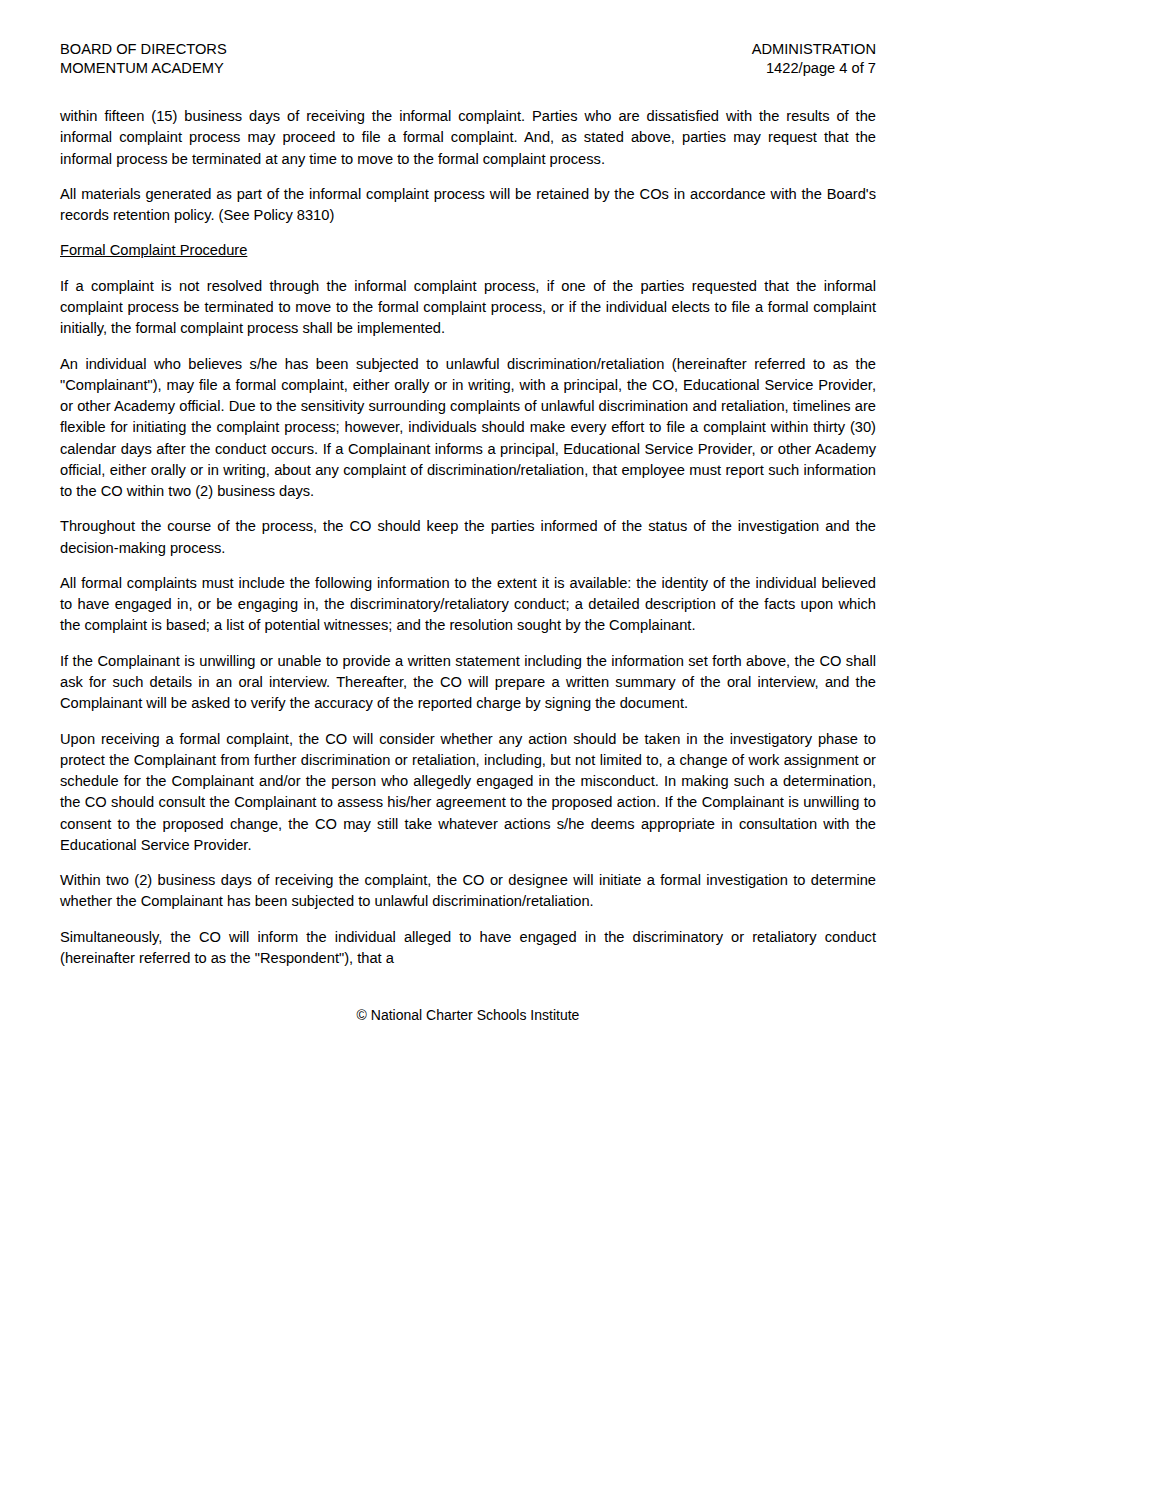BOARD OF DIRECTORS
MOMENTUM ACADEMY
ADMINISTRATION
1422/page 4 of 7
within fifteen (15) business days of receiving the informal complaint. Parties who are dissatisfied with the results of the informal complaint process may proceed to file a formal complaint. And, as stated above, parties may request that the informal process be terminated at any time to move to the formal complaint process.
All materials generated as part of the informal complaint process will be retained by the COs in accordance with the Board's records retention policy. (See Policy 8310)
Formal Complaint Procedure
If a complaint is not resolved through the informal complaint process, if one of the parties requested that the informal complaint process be terminated to move to the formal complaint process, or if the individual elects to file a formal complaint initially, the formal complaint process shall be implemented.
An individual who believes s/he has been subjected to unlawful discrimination/retaliation (hereinafter referred to as the "Complainant"), may file a formal complaint, either orally or in writing, with a principal, the CO, Educational Service Provider, or other Academy official. Due to the sensitivity surrounding complaints of unlawful discrimination and retaliation, timelines are flexible for initiating the complaint process; however, individuals should make every effort to file a complaint within thirty (30) calendar days after the conduct occurs. If a Complainant informs a principal, Educational Service Provider, or other Academy official, either orally or in writing, about any complaint of discrimination/retaliation, that employee must report such information to the CO within two (2) business days.
Throughout the course of the process, the CO should keep the parties informed of the status of the investigation and the decision-making process.
All formal complaints must include the following information to the extent it is available: the identity of the individual believed to have engaged in, or be engaging in, the discriminatory/retaliatory conduct; a detailed description of the facts upon which the complaint is based; a list of potential witnesses; and the resolution sought by the Complainant.
If the Complainant is unwilling or unable to provide a written statement including the information set forth above, the CO shall ask for such details in an oral interview. Thereafter, the CO will prepare a written summary of the oral interview, and the Complainant will be asked to verify the accuracy of the reported charge by signing the document.
Upon receiving a formal complaint, the CO will consider whether any action should be taken in the investigatory phase to protect the Complainant from further discrimination or retaliation, including, but not limited to, a change of work assignment or schedule for the Complainant and/or the person who allegedly engaged in the misconduct. In making such a determination, the CO should consult the Complainant to assess his/her agreement to the proposed action. If the Complainant is unwilling to consent to the proposed change, the CO may still take whatever actions s/he deems appropriate in consultation with the Educational Service Provider.
Within two (2) business days of receiving the complaint, the CO or designee will initiate a formal investigation to determine whether the Complainant has been subjected to unlawful discrimination/retaliation.
Simultaneously, the CO will inform the individual alleged to have engaged in the discriminatory or retaliatory conduct (hereinafter referred to as the "Respondent"), that a
© National Charter Schools Institute